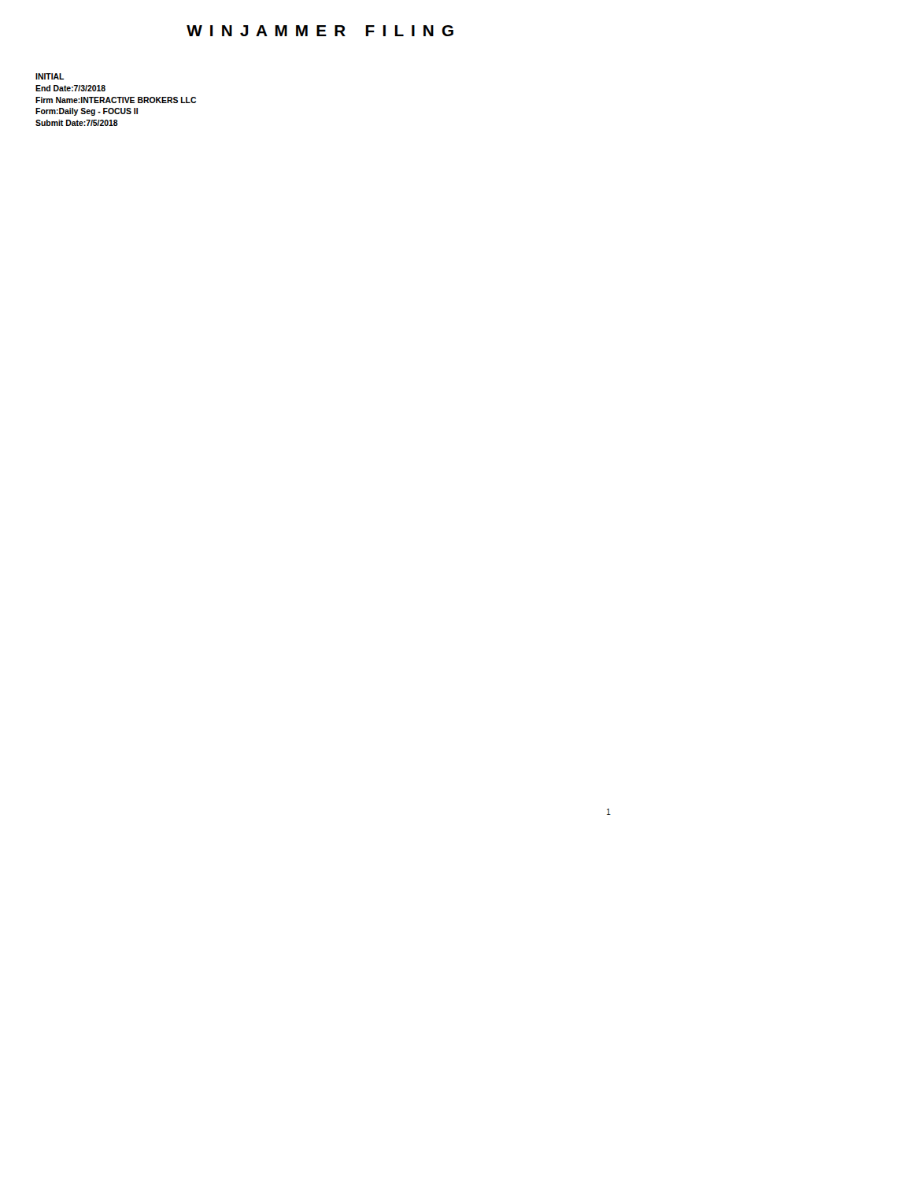W I N J A M M E R F I L I N G
INITIAL
End Date:7/3/2018
Firm Name:INTERACTIVE BROKERS LLC
Form:Daily Seg - FOCUS II
Submit Date:7/5/2018
1